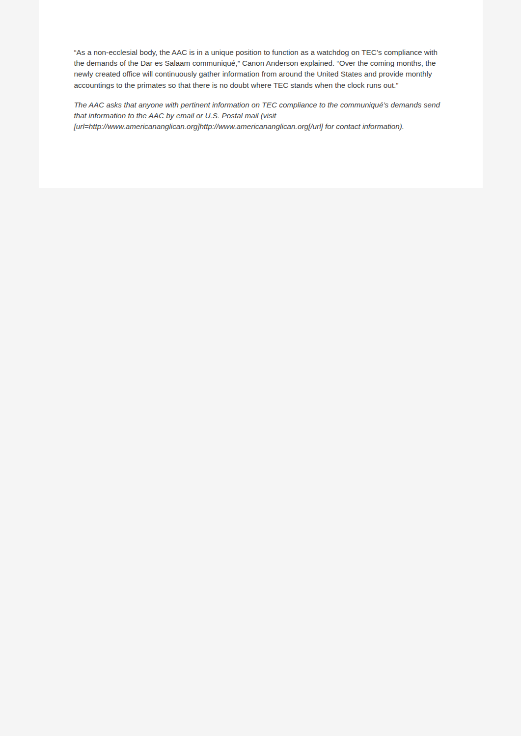“As a non-ecclesial body, the AAC is in a unique position to function as a watchdog on TEC’s compliance with the demands of the Dar es Salaam communiqué,” Canon Anderson explained. “Over the coming months, the newly created office will continuously gather information from around the United States and provide monthly accountings to the primates so that there is no doubt where TEC stands when the clock runs out.”
The AAC asks that anyone with pertinent information on TEC compliance to the communiqué’s demands send that information to the AAC by email or U.S. Postal mail (visit [url=http://www.americananglican.org]http://www.americananglican.org[/url] for contact information).